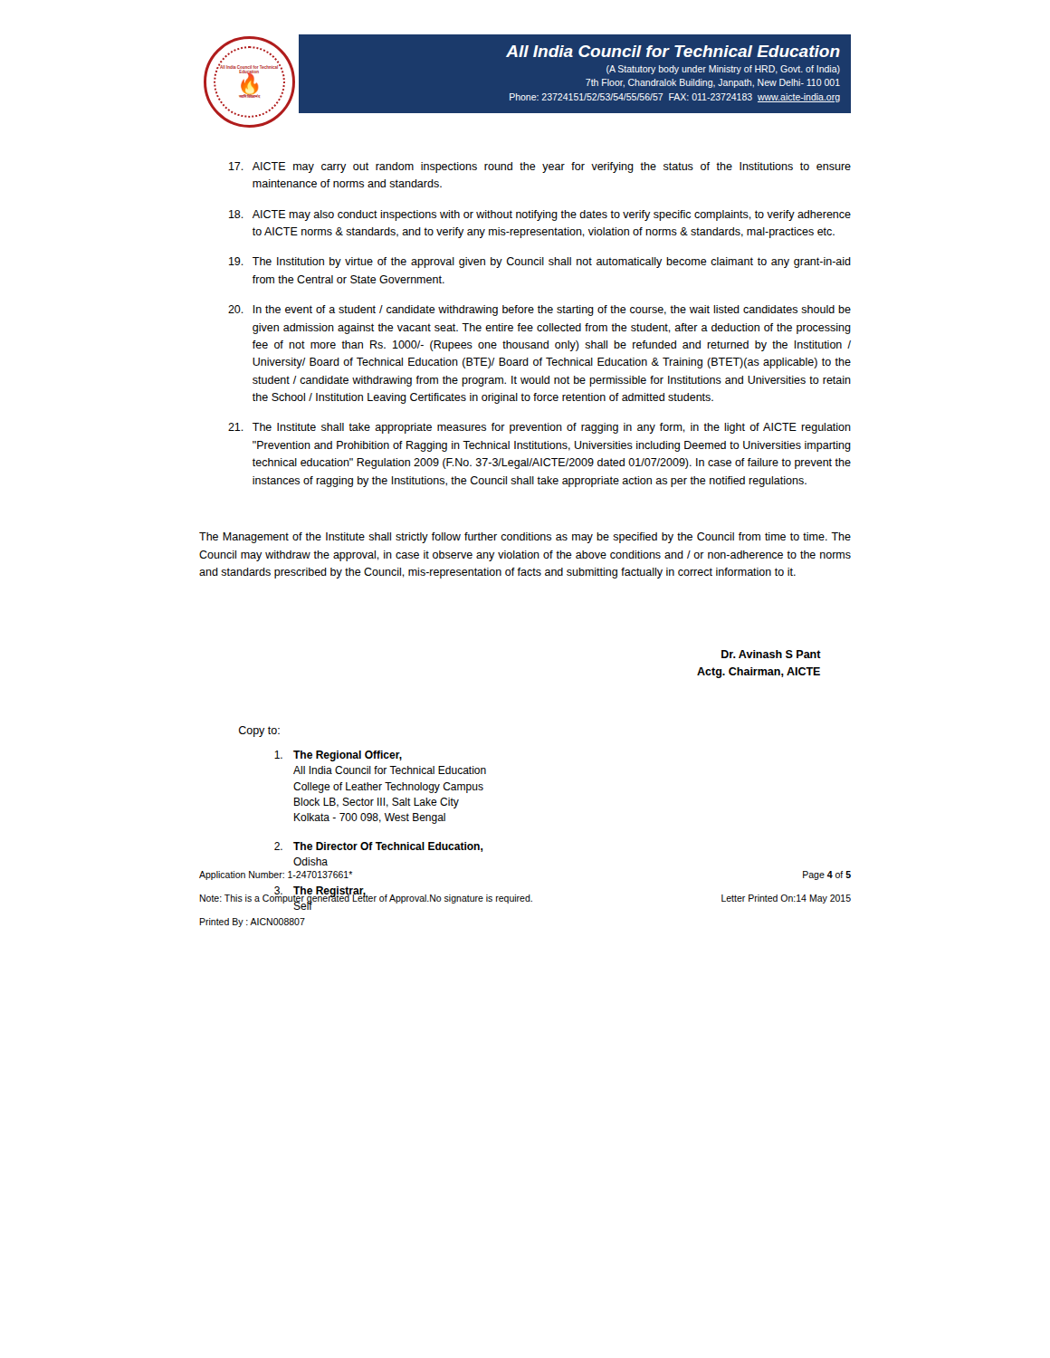All India Council for Technical Education
🔥
स्वामि विवेकानंद
All India Council for Technical Education
(A Statutory body under Ministry of HRD, Govt. of India)
7th Floor, Chandralok Building, Janpath, New Delhi- 110 001
Phone: 23724151/52/53/54/55/56/57 FAX: 011-23724183 www.aicte-india.org
AICTE may carry out random inspections round the year for verifying the status of the Institutions to ensure maintenance of norms and standards.
AICTE may also conduct inspections with or without notifying the dates to verify specific complaints, to verify adherence to AICTE norms & standards, and to verify any mis-representation, violation of norms & standards, mal-practices etc.
The Institution by virtue of the approval given by Council shall not automatically become claimant to any grant-in-aid from the Central or State Government.
In the event of a student / candidate withdrawing before the starting of the course, the wait listed candidates should be given admission against the vacant seat. The entire fee collected from the student, after a deduction of the processing fee of not more than Rs. 1000/- (Rupees one thousand only) shall be refunded and returned by the Institution / University/ Board of Technical Education (BTE)/ Board of Technical Education & Training (BTET)(as applicable) to the student / candidate withdrawing from the program. It would not be permissible for Institutions and Universities to retain the School / Institution Leaving Certificates in original to force retention of admitted students.
The Institute shall take appropriate measures for prevention of ragging in any form, in the light of AICTE regulation "Prevention and Prohibition of Ragging in Technical Institutions, Universities including Deemed to Universities imparting technical education" Regulation 2009 (F.No. 37-3/Legal/AICTE/2009 dated 01/07/2009). In case of failure to prevent the instances of ragging by the Institutions, the Council shall take appropriate action as per the notified regulations.
The Management of the Institute shall strictly follow further conditions as may be specified by the Council from time to time. The Council may withdraw the approval, in case it observe any violation of the above conditions and / or non-adherence to the norms and standards prescribed by the Council, mis-representation of facts and submitting factually in correct information to it.
Dr. Avinash S Pant
Actg. Chairman, AICTE
Copy to:
The Regional Officer,
All India Council for Technical Education
College of Leather Technology Campus
Block LB, Sector III, Salt Lake City
Kolkata - 700 098, West Bengal
The Director Of Technical Education,
Odisha
The Registrar,
Self
Application Number: 1-2470137661* Page 4 of 5
Note: This is a Computer generated Letter of Approval.No signature is required. Letter Printed On:14 May 2015
Printed By : AICN008807